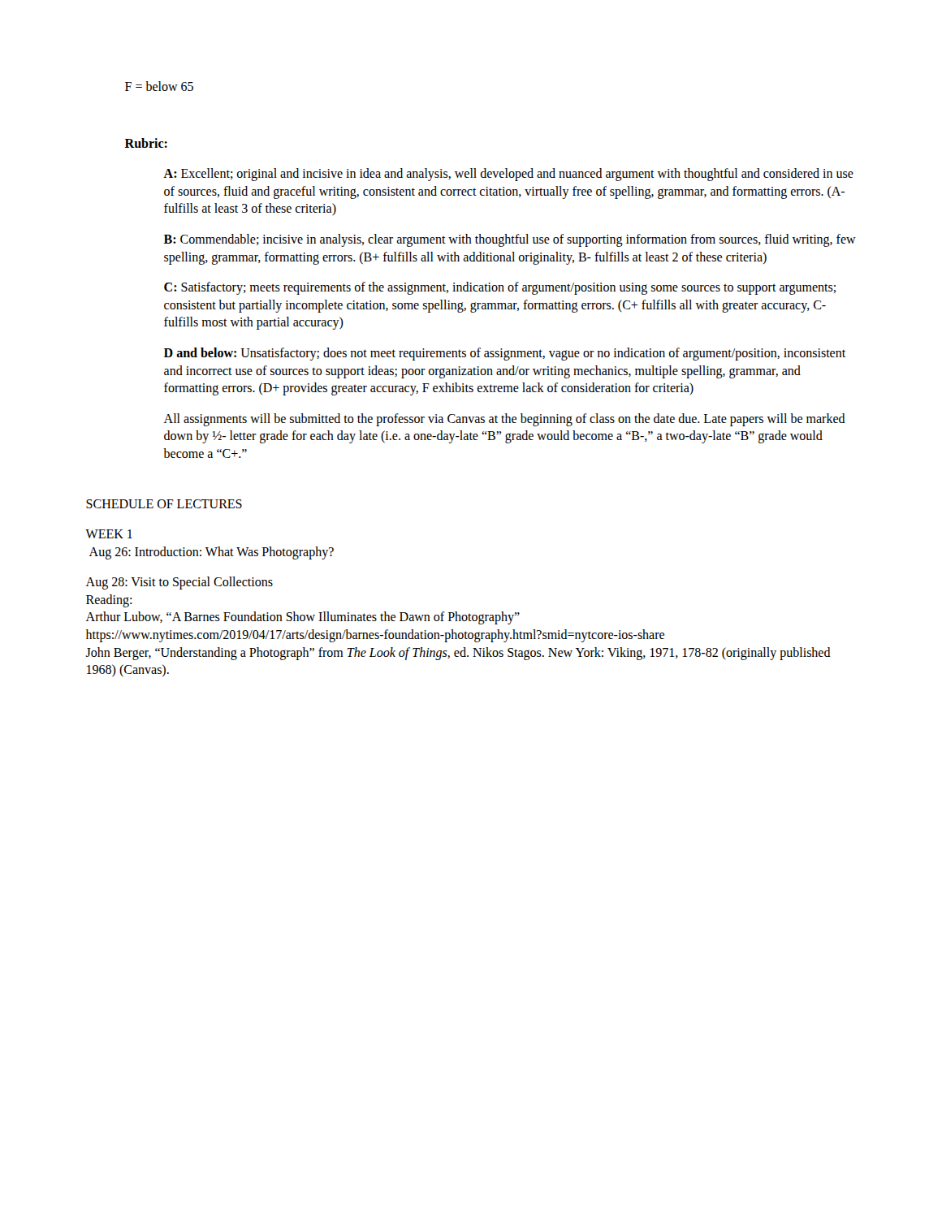F = below 65
Rubric:
A: Excellent; original and incisive in idea and analysis, well developed and nuanced argument with thoughtful and considered in use of sources, fluid and graceful writing, consistent and correct citation, virtually free of spelling, grammar, and formatting errors. (A- fulfills at least 3 of these criteria)
B: Commendable; incisive in analysis, clear argument with thoughtful use of supporting information from sources, fluid writing, few spelling, grammar, formatting errors. (B+ fulfills all with additional originality, B- fulfills at least 2 of these criteria)
C: Satisfactory; meets requirements of the assignment, indication of argument/position using some sources to support arguments; consistent but partially incomplete citation, some spelling, grammar, formatting errors. (C+ fulfills all with greater accuracy, C- fulfills most with partial accuracy)
D and below: Unsatisfactory; does not meet requirements of assignment, vague or no indication of argument/position, inconsistent and incorrect use of sources to support ideas; poor organization and/or writing mechanics, multiple spelling, grammar, and formatting errors. (D+ provides greater accuracy, F exhibits extreme lack of consideration for criteria)
All assignments will be submitted to the professor via Canvas at the beginning of class on the date due. Late papers will be marked down by ½- letter grade for each day late (i.e. a one-day-late “B” grade would become a “B-,” a two-day-late “B” grade would become a “C+.”
SCHEDULE OF LECTURES
WEEK 1
Aug 26: Introduction: What Was Photography?
Aug 28: Visit to Special Collections
Reading:
Arthur Lubow, “A Barnes Foundation Show Illuminates the Dawn of Photography”
https://www.nytimes.com/2019/04/17/arts/design/barnes-foundation-photography.html?smid=nytcore-ios-share
John Berger, “Understanding a Photograph” from The Look of Things, ed. Nikos Stagos. New York: Viking, 1971, 178-82 (originally published 1968) (Canvas).